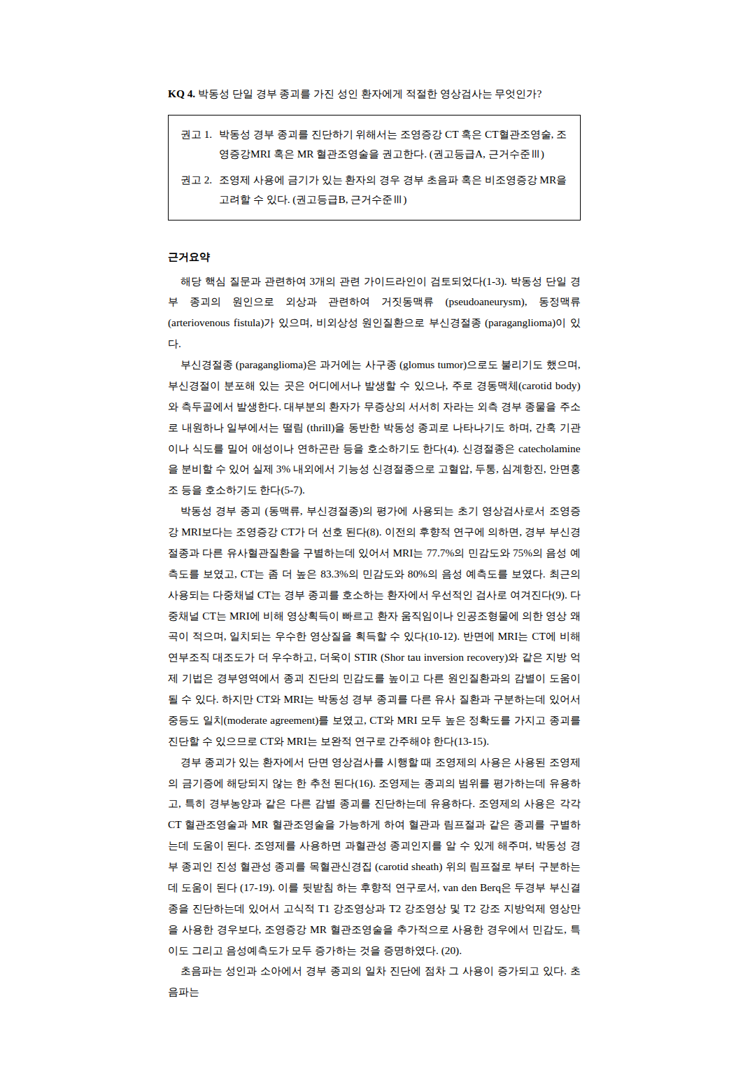KQ 4. 박동성 단일 경부 종괴를 가진 성인 환자에게 적절한 영상검사는 무엇인가?
권고 1. 박동성 경부 종괴를 진단하기 위해서는 조영증강 CT 혹은 CT혈관조영술, 조영증강MRI 혹은 MR 혈관조영술을 권고한다. (권고등급A, 근거수준Ⅲ)
권고 2. 조영제 사용에 금기가 있는 환자의 경우 경부 초음파 혹은 비조영증강 MR을 고려할 수 있다. (권고등급B, 근거수준Ⅲ)
근거요약
해당 핵심 질문과 관련하여 3개의 관련 가이드라인이 검토되었다(1-3). 박동성 단일 경부 종괴의 원인으로 외상과 관련하여 거짓동맥류 (pseudoaneurysm), 동정맥류 (arteriovenous fistula)가 있으며, 비외상성 원인질환으로 부신경절종 (paraganglioma)이 있다.
부신경절종 (paraganglioma)은 과거에는 사구종 (glomus tumor)으로도 불리기도 했으며, 부신경절이 분포해 있는 곳은 어디에서나 발생할 수 있으나, 주로 경동맥체(carotid body)와 측두골에서 발생한다. 대부분의 환자가 무증상의 서서히 자라는 외측 경부 종물을 주소로 내원하나 일부에서는 떨림 (thrill)을 동반한 박동성 종괴로 나타나기도 하며, 간혹 기관이나 식도를 밀어 애성이나 연하곤란 등을 호소하기도 한다(4). 신경절종은 catecholamine을 분비할 수 있어 실제 3% 내외에서 기능성 신경절종으로 고혈압, 두통, 심계항진, 안면홍조 등을 호소하기도 한다(5-7).
박동성 경부 종괴 (동맥류, 부신경절종)의 평가에 사용되는 초기 영상검사로서 조영증강 MRI보다는 조영증강 CT가 더 선호 된다(8). 이전의 후향적 연구에 의하면, 경부 부신경절종과 다른 유사혈관질환을 구별하는데 있어서 MRI는 77.7%의 민감도와 75%의 음성 예측도를 보였고, CT는 좀 더 높은 83.3%의 민감도와 80%의 음성 예측도를 보였다. 최근의 사용되는 다중채널 CT는 경부 종괴를 호소하는 환자에서 우선적인 검사로 여겨진다(9). 다중채널 CT는 MRI에 비해 영상획득이 빠르고 환자 움직임이나 인공조형물에 의한 영상 왜곡이 적으며, 일치되는 우수한 영상질을 획득할 수 있다(10-12). 반면에 MRI는 CT에 비해 연부조직 대조도가 더 우수하고, 더욱이 STIR (Shor tau inversion recovery)와 같은 지방 억제 기법은 경부영역에서 종괴 진단의 민감도를 높이고 다른 원인질환과의 감별이 도움이 될 수 있다. 하지만 CT와 MRI는 박동성 경부 종괴를 다른 유사 질환과 구분하는데 있어서 중등도 일치(moderate agreement)를 보였고, CT와 MRI 모두 높은 정확도를 가지고 종괴를 진단할 수 있으므로 CT와 MRI는 보완적 연구로 간주해야 한다(13-15).
경부 종괴가 있는 환자에서 단면 영상검사를 시행할 때 조영제의 사용은 사용된 조영제의 금기증에 해당되지 않는 한 추천 된다(16). 조영제는 종괴의 범위를 평가하는데 유용하고, 특히 경부농양과 같은 다른 감별 종괴를 진단하는데 유용하다. 조영제의 사용은 각각 CT 혈관조영술과 MR 혈관조영술을 가능하게 하여 혈관과 림프절과 같은 종괴를 구별하는데 도움이 된다. 조영제를 사용하면 과혈관성 종괴인지를 알 수 있게 해주며, 박동성 경부 종괴인 진성 혈관성 종괴를 목혈관신경집 (carotid sheath) 위의 림프절로 부터 구분하는데 도움이 된다 (17-19). 이를 뒷받침 하는 후향적 연구로서, van den Berq은 두경부 부신결종을 진단하는데 있어서 고식적 T1 강조영상과 T2 강조영상 및 T2 강조 지방억제 영상만을 사용한 경우보다, 조영증강 MR 혈관조영술을 추가적으로 사용한 경우에서 민감도, 특이도 그리고 음성예측도가 모두 증가하는 것을 증명하였다. (20).
초음파는 성인과 소아에서 경부 종괴의 일차 진단에 점차 그 사용이 증가되고 있다. 초음파는